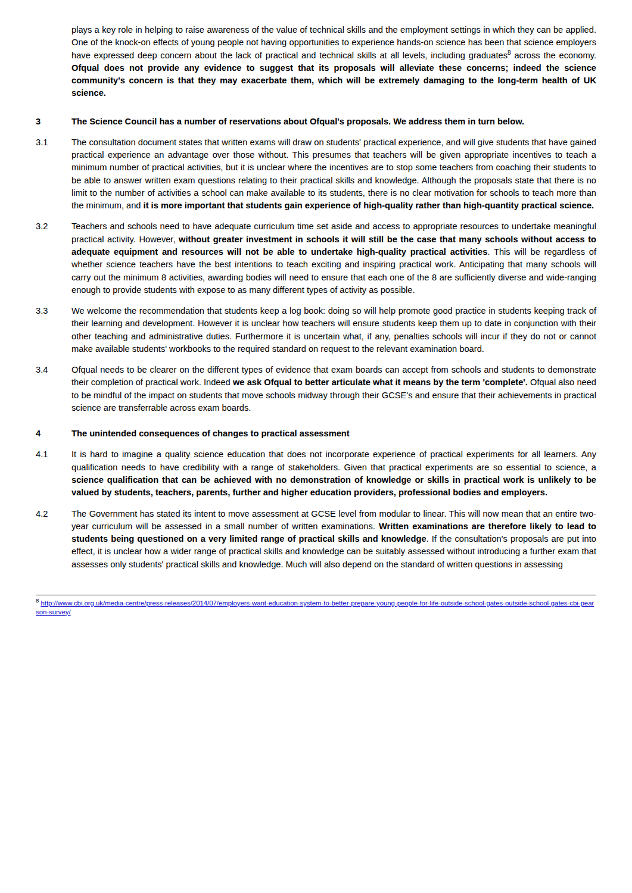plays a key role in helping to raise awareness of the value of technical skills and the employment settings in which they can be applied. One of the knock-on effects of young people not having opportunities to experience hands-on science has been that science employers have expressed deep concern about the lack of practical and technical skills at all levels, including graduates8 across the economy. Ofqual does not provide any evidence to suggest that its proposals will alleviate these concerns; indeed the science community's concern is that they may exacerbate them, which will be extremely damaging to the long-term health of UK science.
3
The Science Council has a number of reservations about Ofqual's proposals. We address them in turn below.
3.1
The consultation document states that written exams will draw on students' practical experience, and will give students that have gained practical experience an advantage over those without. This presumes that teachers will be given appropriate incentives to teach a minimum number of practical activities, but it is unclear where the incentives are to stop some teachers from coaching their students to be able to answer written exam questions relating to their practical skills and knowledge. Although the proposals state that there is no limit to the number of activities a school can make available to its students, there is no clear motivation for schools to teach more than the minimum, and it is more important that students gain experience of high-quality rather than high-quantity practical science.
3.2
Teachers and schools need to have adequate curriculum time set aside and access to appropriate resources to undertake meaningful practical activity. However, without greater investment in schools it will still be the case that many schools without access to adequate equipment and resources will not be able to undertake high-quality practical activities. This will be regardless of whether science teachers have the best intentions to teach exciting and inspiring practical work. Anticipating that many schools will carry out the minimum 8 activities, awarding bodies will need to ensure that each one of the 8 are sufficiently diverse and wide-ranging enough to provide students with expose to as many different types of activity as possible.
3.3
We welcome the recommendation that students keep a log book: doing so will help promote good practice in students keeping track of their learning and development. However it is unclear how teachers will ensure students keep them up to date in conjunction with their other teaching and administrative duties. Furthermore it is uncertain what, if any, penalties schools will incur if they do not or cannot make available students' workbooks to the required standard on request to the relevant examination board.
3.4
Ofqual needs to be clearer on the different types of evidence that exam boards can accept from schools and students to demonstrate their completion of practical work. Indeed we ask Ofqual to better articulate what it means by the term 'complete'. Ofqual also need to be mindful of the impact on students that move schools midway through their GCSE's and ensure that their achievements in practical science are transferrable across exam boards.
4
The unintended consequences of changes to practical assessment
4.1
It is hard to imagine a quality science education that does not incorporate experience of practical experiments for all learners. Any qualification needs to have credibility with a range of stakeholders. Given that practical experiments are so essential to science, a science qualification that can be achieved with no demonstration of knowledge or skills in practical work is unlikely to be valued by students, teachers, parents, further and higher education providers, professional bodies and employers.
4.2
The Government has stated its intent to move assessment at GCSE level from modular to linear. This will now mean that an entire two-year curriculum will be assessed in a small number of written examinations. Written examinations are therefore likely to lead to students being questioned on a very limited range of practical skills and knowledge. If the consultation's proposals are put into effect, it is unclear how a wider range of practical skills and knowledge can be suitably assessed without introducing a further exam that assesses only students' practical skills and knowledge. Much will also depend on the standard of written questions in assessing
8 http://www.cbi.org.uk/media-centre/press-releases/2014/07/employers-want-education-system-to-better-prepare-young-people-for-life-outside-school-gates-outside-school-gates-cbi-pearson-survey/